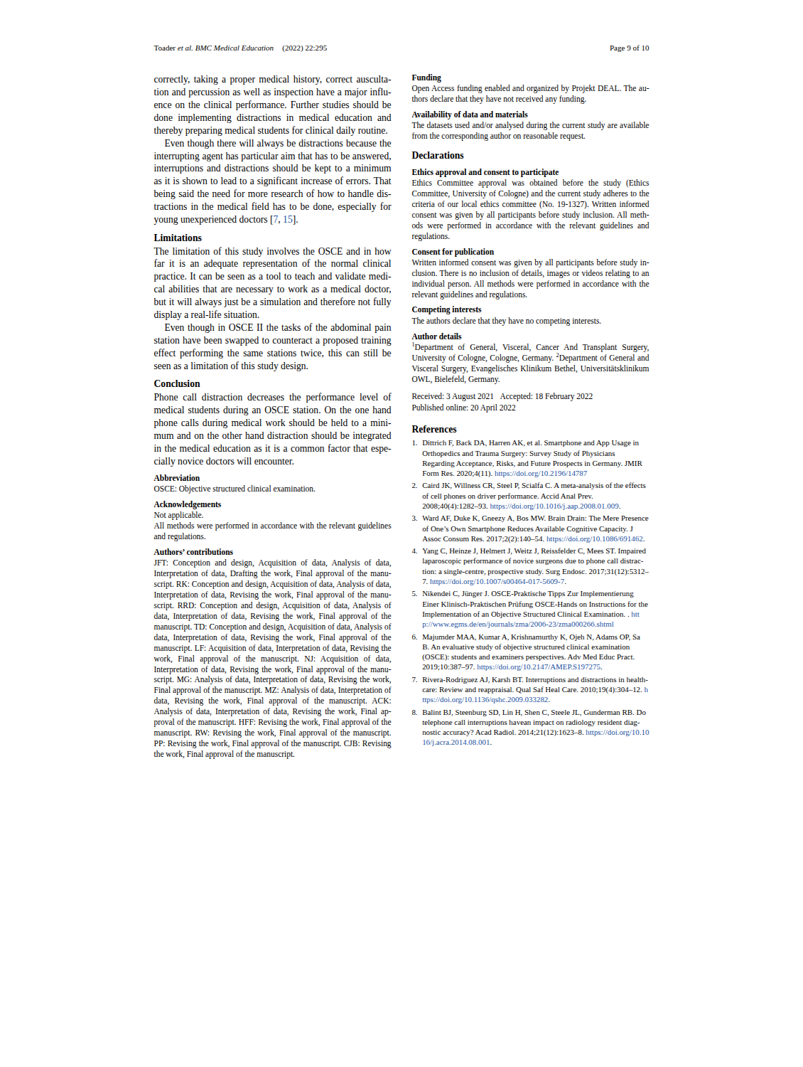Toader et al. BMC Medical Education(2022) 22:295
Page 9 of 10
correctly, taking a proper medical history, correct auscultation and percussion as well as inspection have a major influence on the clinical performance. Further studies should be done implementing distractions in medical education and thereby preparing medical students for clinical daily routine.
Even though there will always be distractions because the interrupting agent has particular aim that has to be answered, interruptions and distractions should be kept to a minimum as it is shown to lead to a significant increase of errors. That being said the need for more research of how to handle distractions in the medical field has to be done, especially for young unexperienced doctors [7, 15].
Limitations
The limitation of this study involves the OSCE and in how far it is an adequate representation of the normal clinical practice. It can be seen as a tool to teach and validate medical abilities that are necessary to work as a medical doctor, but it will always just be a simulation and therefore not fully display a real-life situation.
Even though in OSCE II the tasks of the abdominal pain station have been swapped to counteract a proposed training effect performing the same stations twice, this can still be seen as a limitation of this study design.
Conclusion
Phone call distraction decreases the performance level of medical students during an OSCE station. On the one hand phone calls during medical work should be held to a minimum and on the other hand distraction should be integrated in the medical education as it is a common factor that especially novice doctors will encounter.
Abbreviation
OSCE: Objective structured clinical examination.
Acknowledgements
Not applicable.
All methods were performed in accordance with the relevant guidelines and regulations.
Authors’ contributions
JFT: Conception and design, Acquisition of data, Analysis of data, Interpretation of data, Drafting the work, Final approval of the manuscript. RK: Conception and design, Acquisition of data, Analysis of data, Interpretation of data, Revising the work, Final approval of the manuscript. RRD: Conception and design, Acquisition of data, Analysis of data, Interpretation of data, Revising the work, Final approval of the manuscript. TD: Conception and design, Acquisition of data, Analysis of data, Interpretation of data, Revising the work, Final approval of the manuscript. LF: Acquisition of data, Interpretation of data, Revising the work, Final approval of the manuscript. NJ: Acquisition of data, Interpretation of data, Revising the work, Final approval of the manuscript. MG: Analysis of data, Interpretation of data, Revising the work, Final approval of the manuscript. MZ: Analysis of data, Interpretation of data, Revising the work, Final approval of the manuscript. ACK: Analysis of data, Interpretation of data, Revising the work, Final approval of the manuscript. HFF: Revising the work, Final approval of the manuscript. RW: Revising the work, Final approval of the manuscript. PP: Revising the work, Final approval of the manuscript. CJB: Revising the work, Final approval of the manuscript.
Funding
Open Access funding enabled and organized by Projekt DEAL. The authors declare that they have not received any funding.
Availability of data and materials
The datasets used and/or analysed during the current study are available from the corresponding author on reasonable request.
Declarations
Ethics approval and consent to participate
Ethics Committee approval was obtained before the study (Ethics Committee, University of Cologne) and the current study adheres to the criteria of our local ethics committee (No. 19-1327). Written informed consent was given by all participants before study inclusion. All methods were performed in accordance with the relevant guidelines and regulations.
Consent for publication
Written informed consent was given by all participants before study inclusion. There is no inclusion of details, images or videos relating to an individual person. All methods were performed in accordance with the relevant guidelines and regulations.
Competing interests
The authors declare that they have no competing interests.
Author details
1Department of General, Visceral, Cancer And Transplant Surgery, University of Cologne, Cologne, Germany. 2Department of General and Visceral Surgery, Evangelisches Klinikum Bethel, Universitätsklinikum OWL, Bielefeld, Germany.
Received: 3 August 2021 Accepted: 18 February 2022
Published online: 20 April 2022
References
Dittrich F, Back DA, Harren AK, et al. Smartphone and App Usage in Orthopedics and Trauma Surgery: Survey Study of Physicians Regarding Acceptance, Risks, and Future Prospects in Germany. JMIR Form Res. 2020;4(11). https://doi.org/10.2196/14787
Caird JK, Willness CR, Steel P, Scialfa C. A meta-analysis of the effects of cell phones on driver performance. Accid Anal Prev. 2008;40(4):1282–93. https://doi.org/10.1016/j.aap.2008.01.009.
Ward AF, Duke K, Gneezy A, Bos MW. Brain Drain: The Mere Presence of One’s Own Smartphone Reduces Available Cognitive Capacity. J Assoc Consum Res. 2017;2(2):140–54. https://doi.org/10.1086/691462.
Yang C, Heinze J, Helmert J, Weitz J, Reissfelder C, Mees ST. Impaired laparoscopic performance of novice surgeons due to phone call distraction: a single-centre, prospective study. Surg Endosc. 2017;31(12):5312–7. https://doi.org/10.1007/s00464-017-5609-7.
Nikendei C, Jünger J. OSCE-Praktische Tipps Zur Implementierung Einer Klinisch-Praktischen Prüfung OSCE-Hands on Instructions for the Implementation of an Objective Structured Clinical Examination. . http://www.egms.de/en/journals/zma/2006-23/zma000266.shtml
Majumder MAA, Kumar A, Krishnamurthy K, Ojeh N, Adams OP, Sa B. An evaluative study of objective structured clinical examination (OSCE): students and examiners perspectives. Adv Med Educ Pract. 2019;10:387–97. https://doi.org/10.2147/AMEP.S197275.
Rivera-Rodriguez AJ, Karsh BT. Interruptions and distractions in healthcare: Review and reappraisal. Qual Saf Heal Care. 2010;19(4):304–12. https://doi.org/10.1136/qshc.2009.033282.
Balint BJ, Steenburg SD, Lin H, Shen C, Steele JL, Gunderman RB. Do telephone call interruptions havean impact on radiology resident diagnostic accuracy? Acad Radiol. 2014;21(12):1623–8. https://doi.org/10.1016/j.acra.2014.08.001.